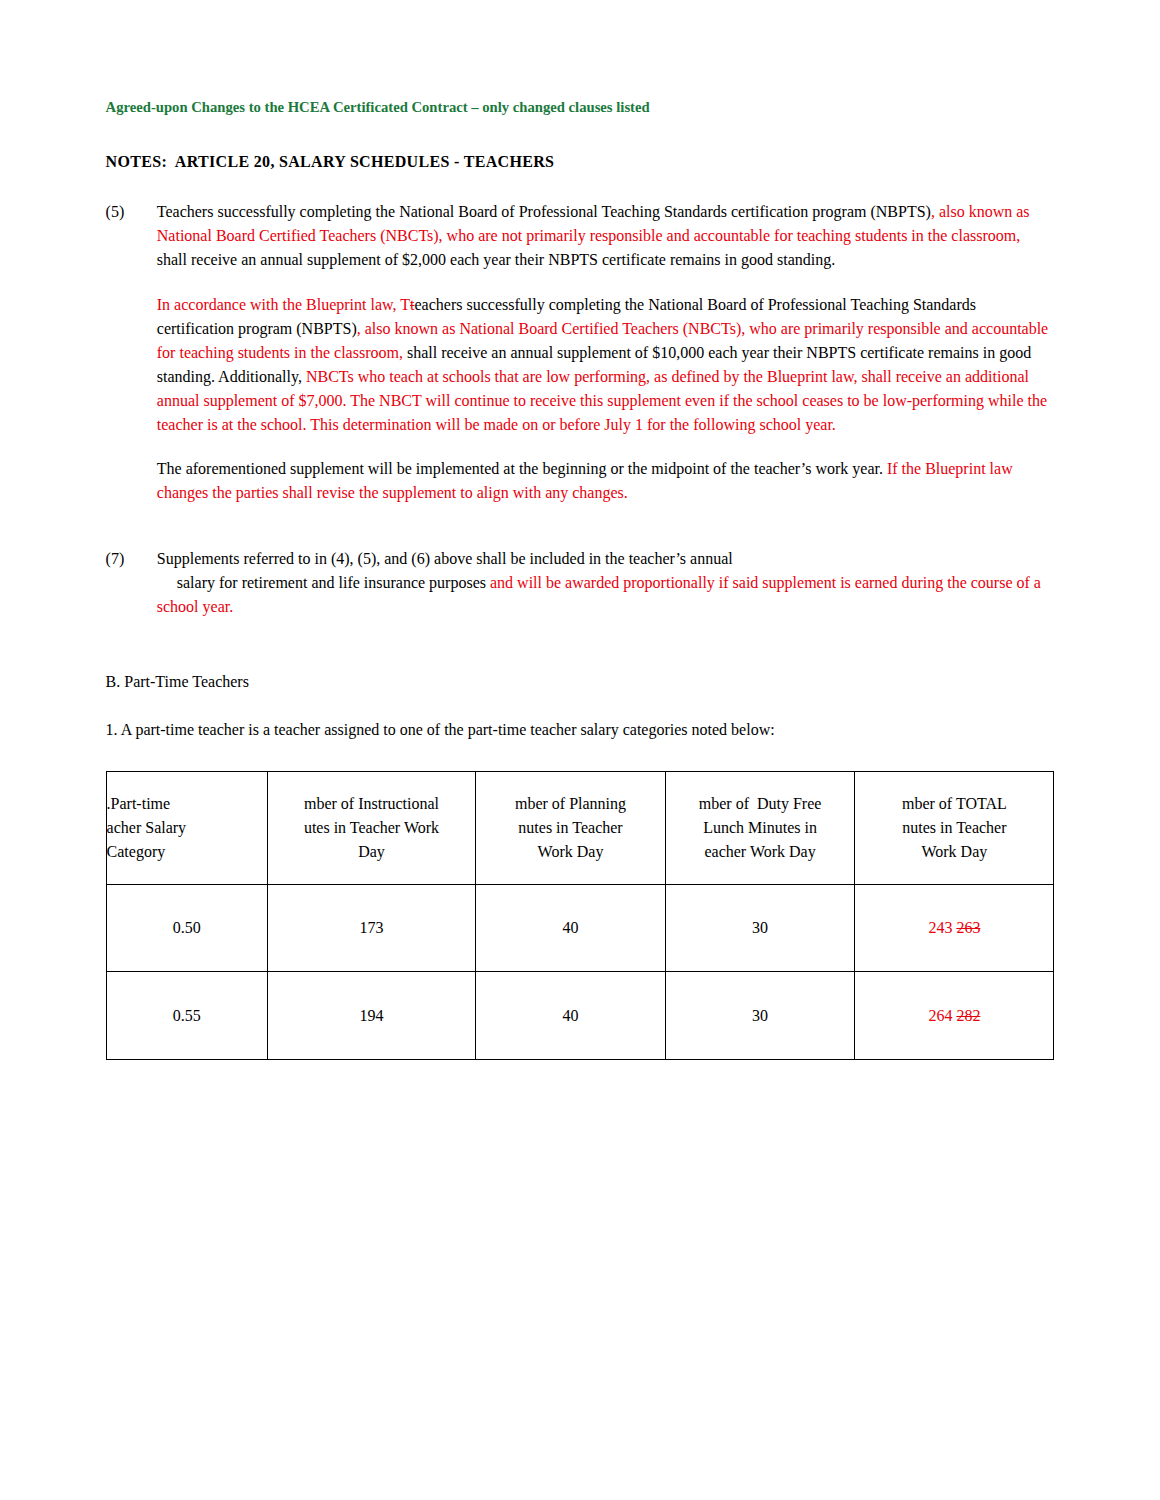Agreed-upon Changes to the HCEA Certificated Contract – only changed clauses listed
NOTES: ARTICLE 20, SALARY SCHEDULES - TEACHERS
(5)
Teachers successfully completing the National Board of Professional Teaching Standards certification program (NBPTS), also known as National Board Certified Teachers (NBCTs), who are not primarily responsible and accountable for teaching students in the classroom, shall receive an annual supplement of $2,000 each year their NBPTS certificate remains in good standing.
In accordance with the Blueprint law, T teachers successfully completing the National Board of Professional Teaching Standards certification program (NBPTS), also known as National Board Certified Teachers (NBCTs), who are primarily responsible and accountable for teaching students in the classroom, shall receive an annual supplement of $10,000 each year their NBPTS certificate remains in good standing. Additionally, NBCTs who teach at schools that are low performing, as defined by the Blueprint law, shall receive an additional annual supplement of $7,000. The NBCT will continue to receive this supplement even if the school ceases to be low-performing while the teacher is at the school. This determination will be made on or before July 1 for the following school year.
The aforementioned supplement will be implemented at the beginning or the midpoint of the teacher’s work year. If the Blueprint law changes the parties shall revise the supplement to align with any changes.
(7)
Supplements referred to in (4), (5), and (6) above shall be included in the teacher’s annual
salary for retirement and life insurance purposes and will be awarded proportionally if said supplement is earned during the course of a school year.
B. Part-Time Teachers
1. A part-time teacher is a teacher assigned to one of the part-time teacher salary categories noted below:
| .Part-time acher Salary Category | mber of Instructional utes in Teacher Work Day | mber of Planning nutes in Teacher Work Day | mber of Duty Free Lunch Minutes in eacher Work Day | mber of TOTAL nutes in Teacher Work Day |
| --- | --- | --- | --- | --- |
| 0.50 | 173 | 40 | 30 | 243 263 |
| 0.55 | 194 | 40 | 30 | 264 282 |